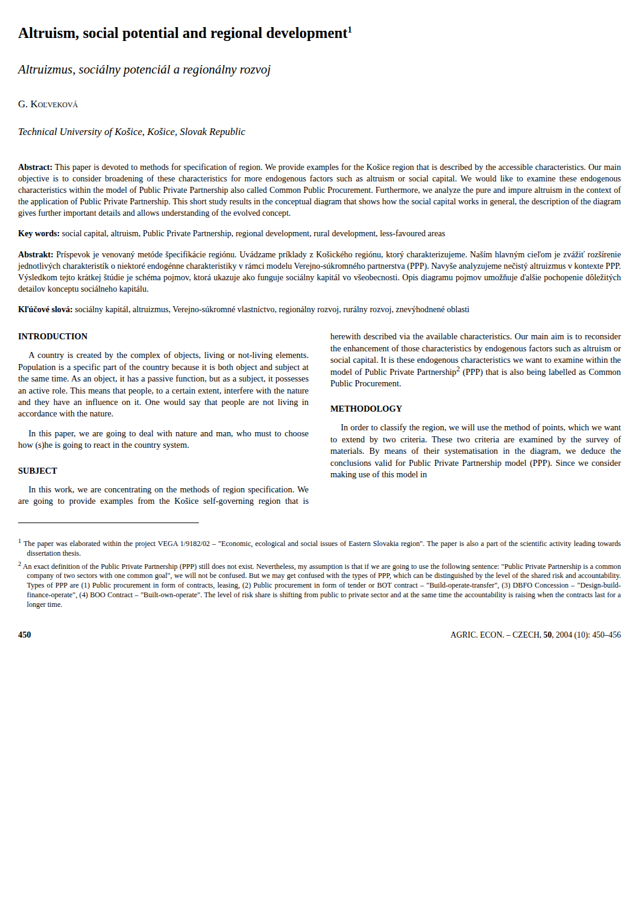Altruism, social potential and regional development1
Altruizmus, sociálny potenciál a regionálny rozvoj
G. Koľveková
Technical University of Košice, Košice, Slovak Republic
Abstract: This paper is devoted to methods for specification of region. We provide examples for the Košice region that is described by the accessible characteristics. Our main objective is to consider broadening of these characteristics for more endogenous factors such as altruism or social capital. We would like to examine these endogenous characteristics within the model of Public Private Partnership also called Common Public Procurement. Furthermore, we analyze the pure and impure altruism in the context of the application of Public Private Partnership. This short study results in the conceptual diagram that shows how the social capital works in general, the description of the diagram gives further important details and allows understanding of the evolved concept.
Key words: social capital, altruism, Public Private Partnership, regional development, rural development, less-favoured areas
Abstrakt: Príspevok je venovaný metóde špecifikácie regiónu. Uvádzame príklady z Košického regiónu, ktorý charakterizujeme. Naším hlavným cieľom je zvážiť rozšírenie jednotlivých charakteristík o niektoré endogénne charakteristiky v rámci modelu Verejno-súkromného partnerstva (PPP). Navyše analyzujeme nečistý altruizmus v kontexte PPP. Výsledkom tejto krátkej štúdie je schéma pojmov, ktorá ukazuje ako funguje sociálny kapitál vo všeobecnosti. Opis diagramu pojmov umožňuje ďalšie pochopenie dôležitých detailov konceptu sociálneho kapitálu.
Kľúčové slová: sociálny kapitál, altruizmus, Verejno-súkromné vlastníctvo, regionálny rozvoj, rurálny rozvoj, znevýhodnené oblasti
Introduction
A country is created by the complex of objects, living or not-living elements. Population is a specific part of the country because it is both object and subject at the same time. As an object, it has a passive function, but as a subject, it possesses an active role. This means that people, to a certain extent, interfere with the nature and they have an influence on it. One would say that people are not living in accordance with the nature.
In this paper, we are going to deal with nature and man, who must to choose how (s)he is going to react in the country system.
Subject
In this work, we are concentrating on the methods of region specification. We are going to provide examples from the Košice self-governing region that is herewith described via the available characteristics. Our main aim is to reconsider the enhancement of those characteristics by endogenous factors such as altruism or social capital. It is these endogenous characteristics we want to examine within the model of Public Private Partnership2 (PPP) that is also being labelled as Common Public Procurement.
Methodology
In order to classify the region, we will use the method of points, which we want to extend by two criteria. These two criteria are examined by the survey of materials. By means of their systematisation in the diagram, we deduce the conclusions valid for Public Private Partnership model (PPP). Since we consider making use of this model in
1 The paper was elaborated within the project VEGA 1/9182/02 – "Economic, ecological and social issues of Eastern Slovakia region". The paper is also a part of the scientific activity leading towards dissertation thesis.
2 An exact definition of the Public Private Partnership (PPP) still does not exist. Nevertheless, my assumption is that if we are going to use the following sentence: "Public Private Partnership is a common company of two sectors with one common goal", we will not be confused. But we may get confused with the types of PPP, which can be distinguished by the level of the shared risk and accountability. Types of PPP are (1) Public procurement in form of contracts, leasing, (2) Public procurement in form of tender or BOT contract – "Build-operate-transfer", (3) DBFO Concession – "Design-build-finance-operate", (4) BOO Contract – "Built-own-operate". The level of risk share is shifting from public to private sector and at the same time the accountability is raising when the contracts last for a longer time.
450 AGRIC. ECON. – CZECH, 50, 2004 (10): 450–456